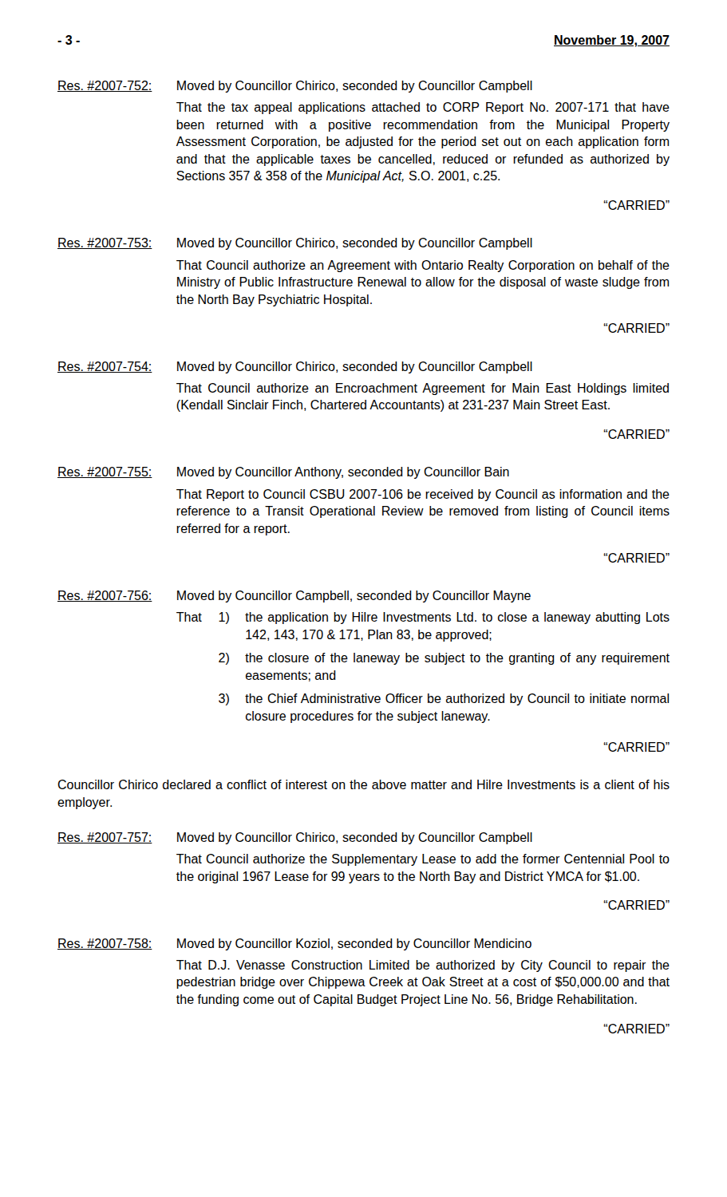- 3 - November 19, 2007
Res. #2007-752:
Moved by Councillor Chirico, seconded by Councillor Campbell
That the tax appeal applications attached to CORP Report No. 2007-171 that have been returned with a positive recommendation from the Municipal Property Assessment Corporation, be adjusted for the period set out on each application form and that the applicable taxes be cancelled, reduced or refunded as authorized by Sections 357 & 358 of the Municipal Act, S.O. 2001, c.25.
“CARRIED”
Res. #2007-753:
Moved by Councillor Chirico, seconded by Councillor Campbell
That Council authorize an Agreement with Ontario Realty Corporation on behalf of the Ministry of Public Infrastructure Renewal to allow for the disposal of waste sludge from the North Bay Psychiatric Hospital.
“CARRIED”
Res. #2007-754:
Moved by Councillor Chirico, seconded by Councillor Campbell
That Council authorize an Encroachment Agreement for Main East Holdings limited (Kendall Sinclair Finch, Chartered Accountants) at 231-237 Main Street East.
“CARRIED”
Res. #2007-755:
Moved by Councillor Anthony, seconded by Councillor Bain
That Report to Council CSBU 2007-106 be received by Council as information and the reference to a Transit Operational Review be removed from listing of Council items referred for a report.
“CARRIED”
Res. #2007-756:
Moved by Councillor Campbell, seconded by Councillor Mayne
That 1) the application by Hilre Investments Ltd. to close a laneway abutting Lots 142, 143, 170 & 171, Plan 83, be approved;
2) the closure of the laneway be subject to the granting of any requirement easements; and
3) the Chief Administrative Officer be authorized by Council to initiate normal closure procedures for the subject laneway.
“CARRIED”
Councillor Chirico declared a conflict of interest on the above matter and Hilre Investments is a client of his employer.
Res. #2007-757:
Moved by Councillor Chirico, seconded by Councillor Campbell
That Council authorize the Supplementary Lease to add the former Centennial Pool to the original 1967 Lease for 99 years to the North Bay and District YMCA for $1.00.
“CARRIED”
Res. #2007-758:
Moved by Councillor Koziol, seconded by Councillor Mendicino
That D.J. Venasse Construction Limited be authorized by City Council to repair the pedestrian bridge over Chippewa Creek at Oak Street at a cost of $50,000.00 and that the funding come out of Capital Budget Project Line No. 56, Bridge Rehabilitation.
“CARRIED”